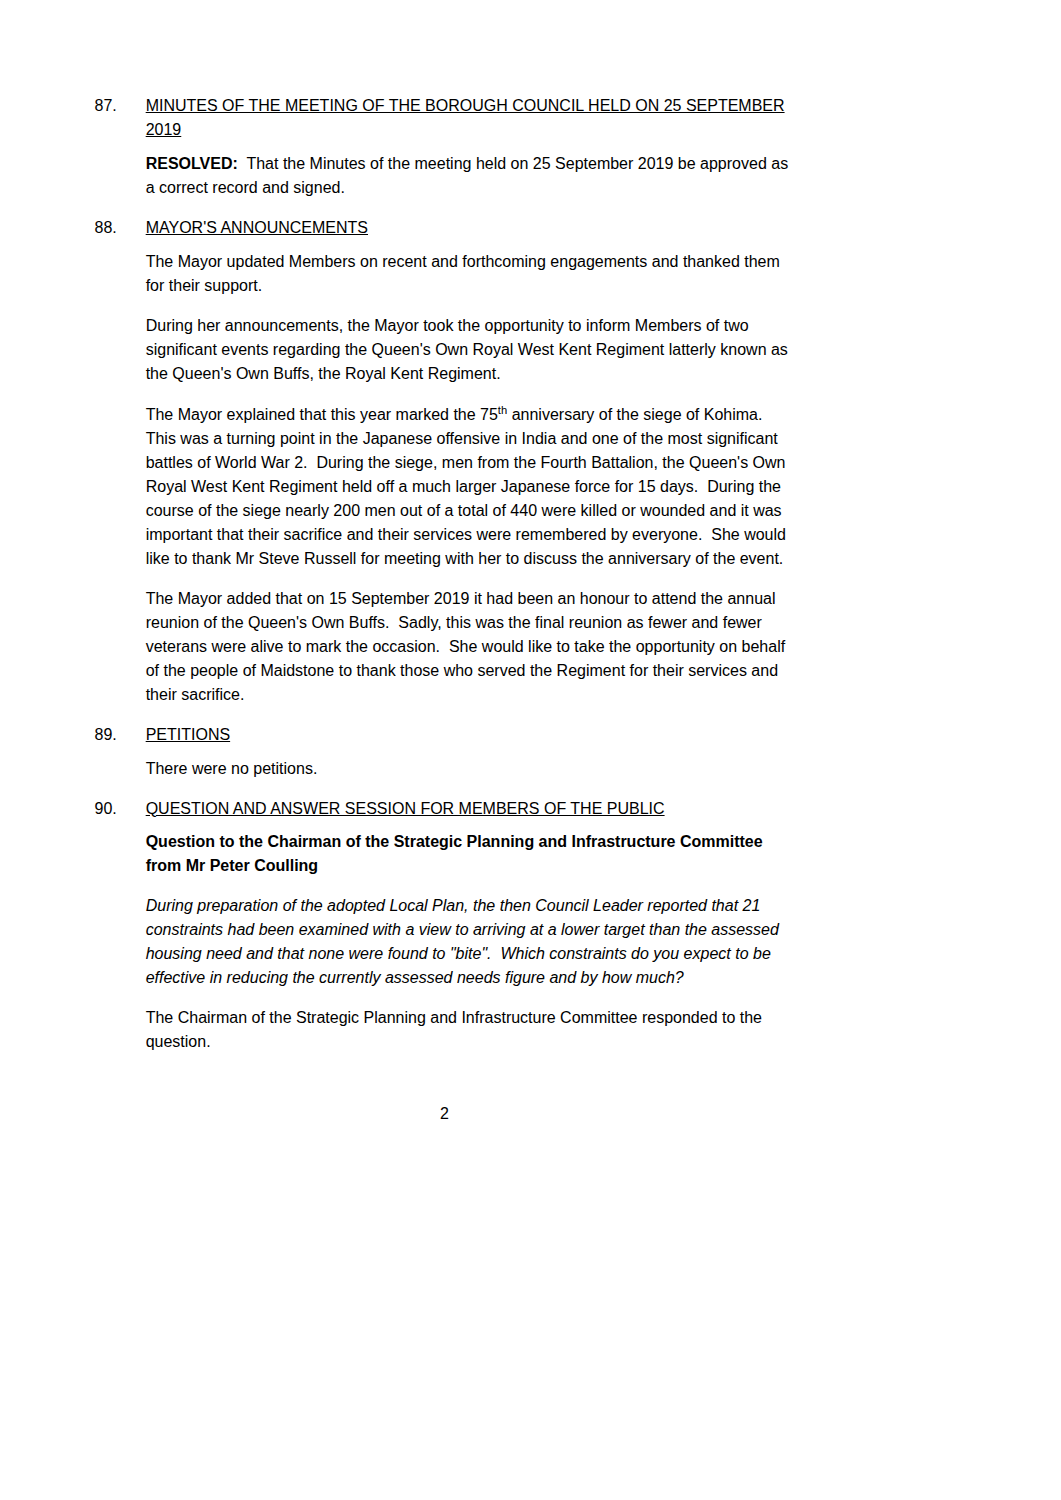87.
Minutes of the Meeting of the Borough Council held on 25 September 2019
RESOLVED: That the Minutes of the meeting held on 25 September 2019 be approved as a correct record and signed.
88.
Mayor's Announcements
The Mayor updated Members on recent and forthcoming engagements and thanked them for their support.
During her announcements, the Mayor took the opportunity to inform Members of two significant events regarding the Queen's Own Royal West Kent Regiment latterly known as the Queen's Own Buffs, the Royal Kent Regiment.
The Mayor explained that this year marked the 75th anniversary of the siege of Kohima. This was a turning point in the Japanese offensive in India and one of the most significant battles of World War 2. During the siege, men from the Fourth Battalion, the Queen's Own Royal West Kent Regiment held off a much larger Japanese force for 15 days. During the course of the siege nearly 200 men out of a total of 440 were killed or wounded and it was important that their sacrifice and their services were remembered by everyone. She would like to thank Mr Steve Russell for meeting with her to discuss the anniversary of the event.
The Mayor added that on 15 September 2019 it had been an honour to attend the annual reunion of the Queen's Own Buffs. Sadly, this was the final reunion as fewer and fewer veterans were alive to mark the occasion. She would like to take the opportunity on behalf of the people of Maidstone to thank those who served the Regiment for their services and their sacrifice.
89.
Petitions
There were no petitions.
90.
Question and Answer Session for Members of the Public
Question to the Chairman of the Strategic Planning and Infrastructure Committee from Mr Peter Coulling
During preparation of the adopted Local Plan, the then Council Leader reported that 21 constraints had been examined with a view to arriving at a lower target than the assessed housing need and that none were found to "bite". Which constraints do you expect to be effective in reducing the currently assessed needs figure and by how much?
The Chairman of the Strategic Planning and Infrastructure Committee responded to the question.
2